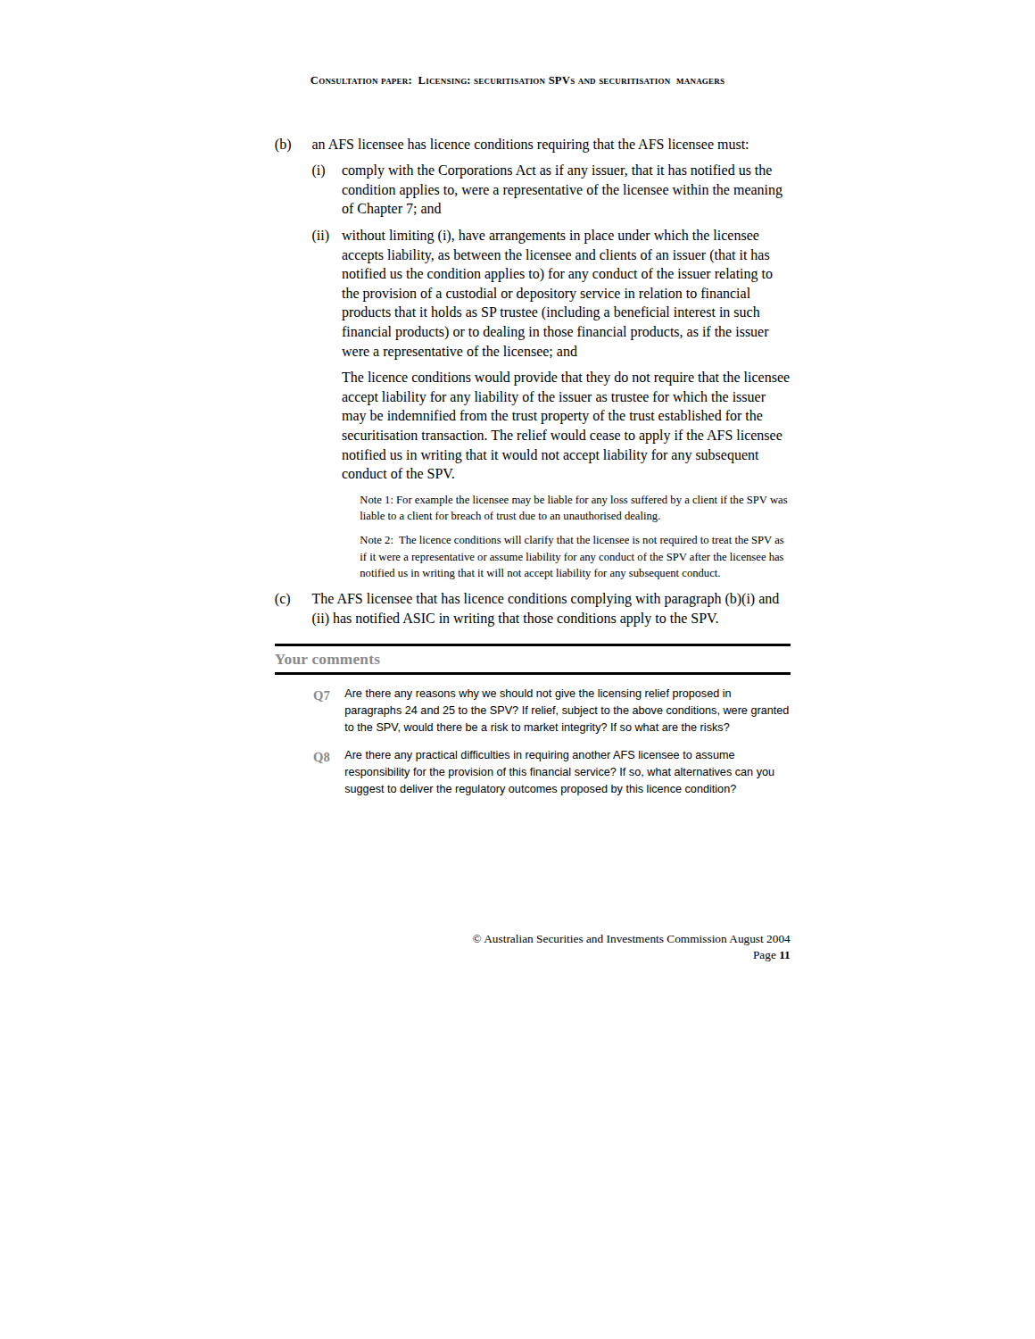Consultation paper: Licensing: securitisation SPVs and securitisation managers
(b) an AFS licensee has licence conditions requiring that the AFS licensee must:
(i) comply with the Corporations Act as if any issuer, that it has notified us the condition applies to, were a representative of the licensee within the meaning of Chapter 7; and
(ii) without limiting (i), have arrangements in place under which the licensee accepts liability, as between the licensee and clients of an issuer (that it has notified us the condition applies to) for any conduct of the issuer relating to the provision of a custodial or depository service in relation to financial products that it holds as SP trustee (including a beneficial interest in such financial products) or to dealing in those financial products, as if the issuer were a representative of the licensee; and
The licence conditions would provide that they do not require that the licensee accept liability for any liability of the issuer as trustee for which the issuer may be indemnified from the trust property of the trust established for the securitisation transaction. The relief would cease to apply if the AFS licensee notified us in writing that it would not accept liability for any subsequent conduct of the SPV.
Note 1: For example the licensee may be liable for any loss suffered by a client if the SPV was liable to a client for breach of trust due to an unauthorised dealing.
Note 2: The licence conditions will clarify that the licensee is not required to treat the SPV as if it were a representative or assume liability for any conduct of the SPV after the licensee has notified us in writing that it will not accept liability for any subsequent conduct.
(c) The AFS licensee that has licence conditions complying with paragraph (b)(i) and (ii) has notified ASIC in writing that those conditions apply to the SPV.
Your comments
Q7
Are there any reasons why we should not give the licensing relief proposed in paragraphs 24 and 25 to the SPV? If relief, subject to the above conditions, were granted to the SPV, would there be a risk to market integrity? If so what are the risks?
Q8
Are there any practical difficulties in requiring another AFS licensee to assume responsibility for the provision of this financial service? If so, what alternatives can you suggest to deliver the regulatory outcomes proposed by this licence condition?
© Australian Securities and Investments Commission August 2004
Page 11